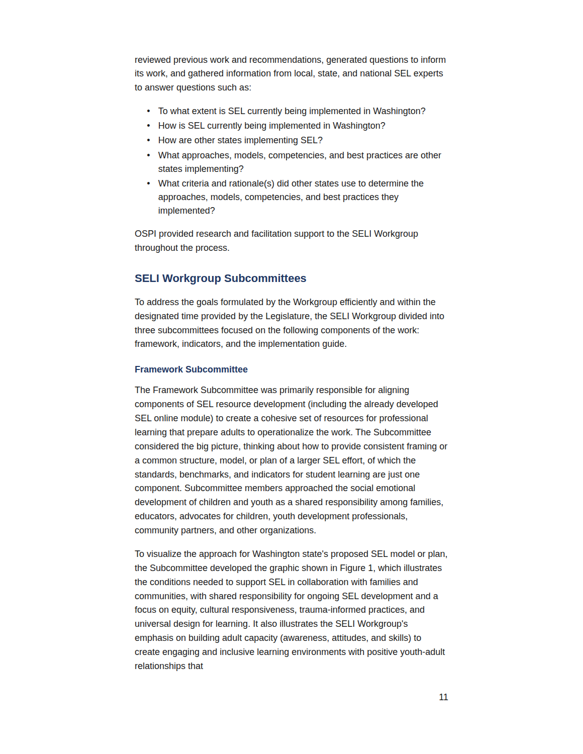reviewed previous work and recommendations, generated questions to inform its work, and gathered information from local, state, and national SEL experts to answer questions such as:
To what extent is SEL currently being implemented in Washington?
How is SEL currently being implemented in Washington?
How are other states implementing SEL?
What approaches, models, competencies, and best practices are other states implementing?
What criteria and rationale(s) did other states use to determine the approaches, models, competencies, and best practices they implemented?
OSPI provided research and facilitation support to the SELI Workgroup throughout the process.
SELI Workgroup Subcommittees
To address the goals formulated by the Workgroup efficiently and within the designated time provided by the Legislature, the SELI Workgroup divided into three subcommittees focused on the following components of the work: framework, indicators, and the implementation guide.
Framework Subcommittee
The Framework Subcommittee was primarily responsible for aligning components of SEL resource development (including the already developed SEL online module) to create a cohesive set of resources for professional learning that prepare adults to operationalize the work. The Subcommittee considered the big picture, thinking about how to provide consistent framing or a common structure, model, or plan of a larger SEL effort, of which the standards, benchmarks, and indicators for student learning are just one component. Subcommittee members approached the social emotional development of children and youth as a shared responsibility among families, educators, advocates for children, youth development professionals, community partners, and other organizations.
To visualize the approach for Washington state's proposed SEL model or plan, the Subcommittee developed the graphic shown in Figure 1, which illustrates the conditions needed to support SEL in collaboration with families and communities, with shared responsibility for ongoing SEL development and a focus on equity, cultural responsiveness, trauma-informed practices, and universal design for learning. It also illustrates the SELI Workgroup's emphasis on building adult capacity (awareness, attitudes, and skills) to create engaging and inclusive learning environments with positive youth-adult relationships that
11